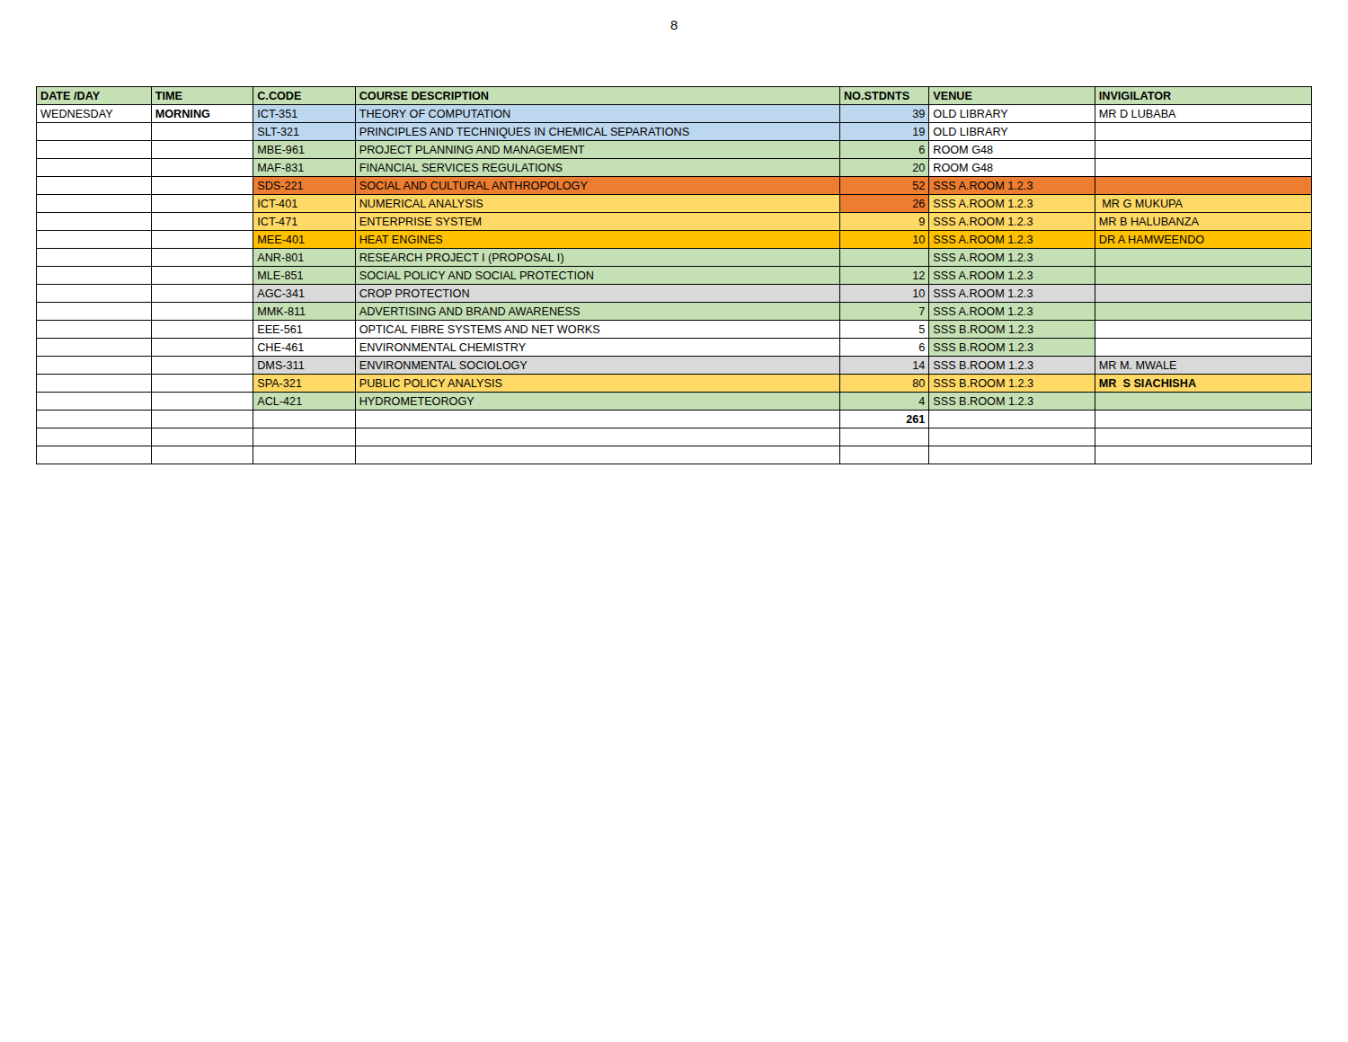8
| DATE /DAY | TIME | C.CODE | COURSE DESCRIPTION | NO.STDNTS | VENUE | INVIGILATOR |
| --- | --- | --- | --- | --- | --- | --- |
| WEDNESDAY | MORNING | ICT-351 | THEORY OF COMPUTATION | 39 | OLD LIBRARY | MR D LUBABA |
| | | SLT-321 | PRINCIPLES AND TECHNIQUES IN CHEMICAL SEPARATIONS | 19 | OLD LIBRARY | |
| | | MBE-961 | PROJECT PLANNING AND MANAGEMENT | 6 | ROOM G48 | |
| | | MAF-831 | FINANCIAL SERVICES REGULATIONS | 20 | ROOM G48 | |
| | | SDS-221 | SOCIAL AND CULTURAL ANTHROPOLOGY | 52 | SSS A.ROOM 1.2.3 | |
| | | ICT-401 | NUMERICAL ANALYSIS | 26 | SSS A.ROOM 1.2.3 | MR G MUKUPA |
| | | ICT-471 | ENTERPRISE SYSTEM | 9 | SSS A.ROOM 1.2.3 | MR B HALUBANZA |
| | | MEE-401 | HEAT ENGINES | 10 | SSS A.ROOM 1.2.3 | DR A HAMWEENDO |
| | | ANR-801 | RESEARCH PROJECT I (PROPOSAL I) | | SSS A.ROOM 1.2.3 | |
| | | MLE-851 | SOCIAL POLICY AND SOCIAL PROTECTION | 12 | SSS A.ROOM 1.2.3 | |
| | | AGC-341 | CROP PROTECTION | 10 | SSS A.ROOM 1.2.3 | |
| | | MMK-811 | ADVERTISING AND BRAND AWARENESS | 7 | SSS A.ROOM 1.2.3 | |
| | | EEE-561 | OPTICAL FIBRE SYSTEMS AND NET WORKS | 5 | SSS B.ROOM 1.2.3 | |
| | | CHE-461 | ENVIRONMENTAL CHEMISTRY | 6 | SSS B.ROOM 1.2.3 | |
| | | DMS-311 | ENVIRONMENTAL SOCIOLOGY | 14 | SSS B.ROOM 1.2.3 | MR M. MWALE |
| | | SPA-321 | PUBLIC POLICY ANALYSIS | 80 | SSS B.ROOM 1.2.3 | MR S SIACHISHA |
| | | ACL-421 | HYDROMETEOROGY | 4 | SSS B.ROOM 1.2.3 | |
| | | | | 261 | | |